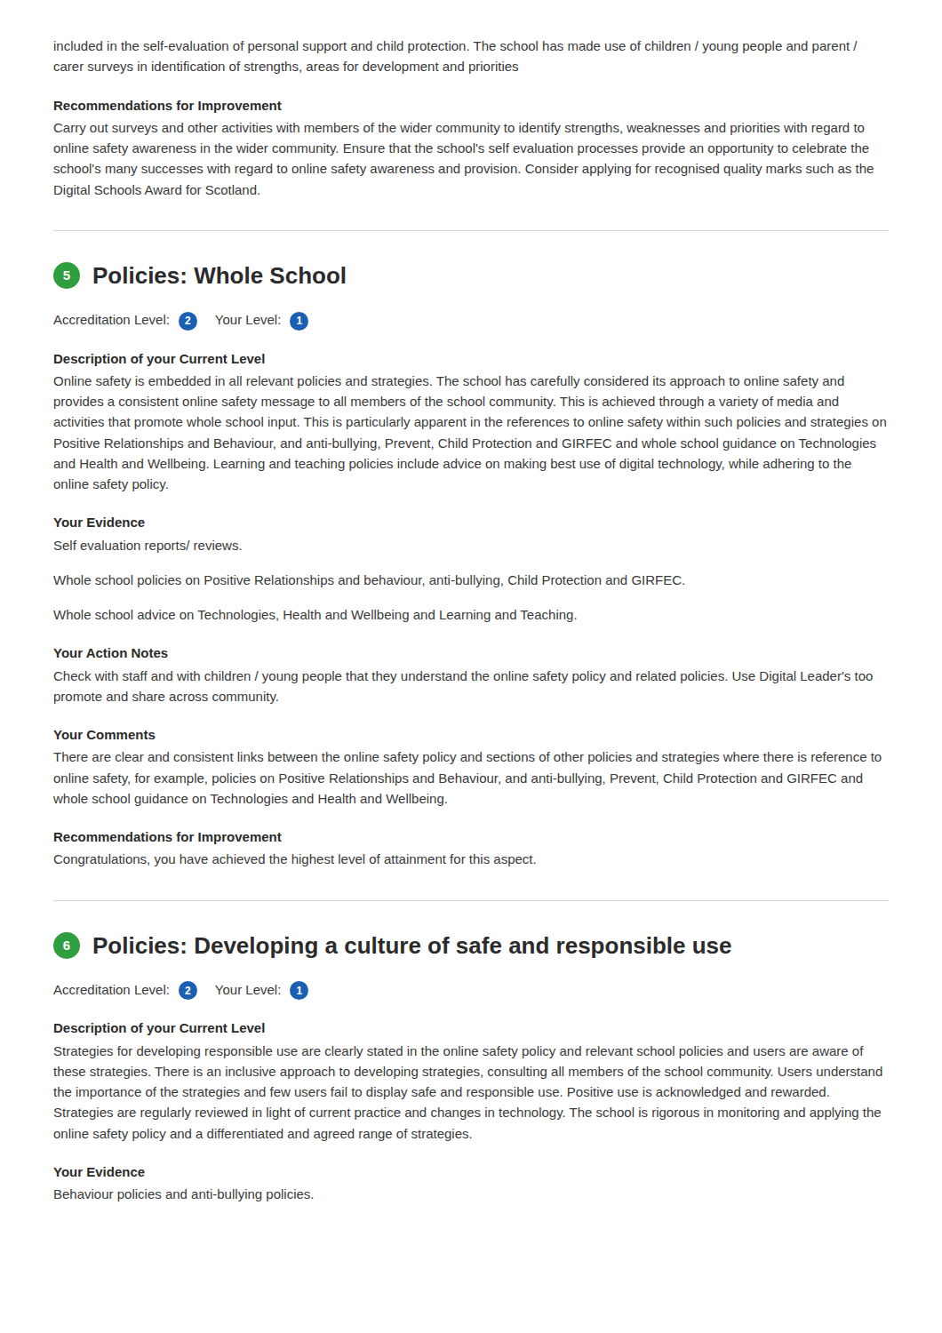included in the self-evaluation of personal support and child protection. The school has made use of children / young people and parent / carer surveys in identification of strengths, areas for development and priorities
Recommendations for Improvement
Carry out surveys and other activities with members of the wider community to identify strengths, weaknesses and priorities with regard to online safety awareness in the wider community. Ensure that the school's self evaluation processes provide an opportunity to celebrate the school's many successes with regard to online safety awareness and provision. Consider applying for recognised quality marks such as the Digital Schools Award for Scotland.
5
Policies: Whole School
Accreditation Level: 2 Your Level: 1
Description of your Current Level
Online safety is embedded in all relevant policies and strategies. The school has carefully considered its approach to online safety and provides a consistent online safety message to all members of the school community. This is achieved through a variety of media and activities that promote whole school input. This is particularly apparent in the references to online safety within such policies and strategies on Positive Relationships and Behaviour, and anti-bullying, Prevent, Child Protection and GIRFEC and whole school guidance on Technologies and Health and Wellbeing. Learning and teaching policies include advice on making best use of digital technology, while adhering to the online safety policy.
Your Evidence
Self evaluation reports/ reviews.
Whole school policies on Positive Relationships and behaviour, anti-bullying, Child Protection and GIRFEC.
Whole school advice on Technologies, Health and Wellbeing and Learning and Teaching.
Your Action Notes
Check with staff and with children / young people that they understand the online safety policy and related policies. Use Digital Leader's too promote and share across community.
Your Comments
There are clear and consistent links between the online safety policy and sections of other policies and strategies where there is reference to online safety, for example, policies on Positive Relationships and Behaviour, and anti-bullying, Prevent, Child Protection and GIRFEC and whole school guidance on Technologies and Health and Wellbeing.
Recommendations for Improvement
Congratulations, you have achieved the highest level of attainment for this aspect.
6
Policies: Developing a culture of safe and responsible use
Accreditation Level: 2 Your Level: 1
Description of your Current Level
Strategies for developing responsible use are clearly stated in the online safety policy and relevant school policies and users are aware of these strategies. There is an inclusive approach to developing strategies, consulting all members of the school community. Users understand the importance of the strategies and few users fail to display safe and responsible use. Positive use is acknowledged and rewarded. Strategies are regularly reviewed in light of current practice and changes in technology. The school is rigorous in monitoring and applying the online safety policy and a differentiated and agreed range of strategies.
Your Evidence
Behaviour policies and anti-bullying policies.